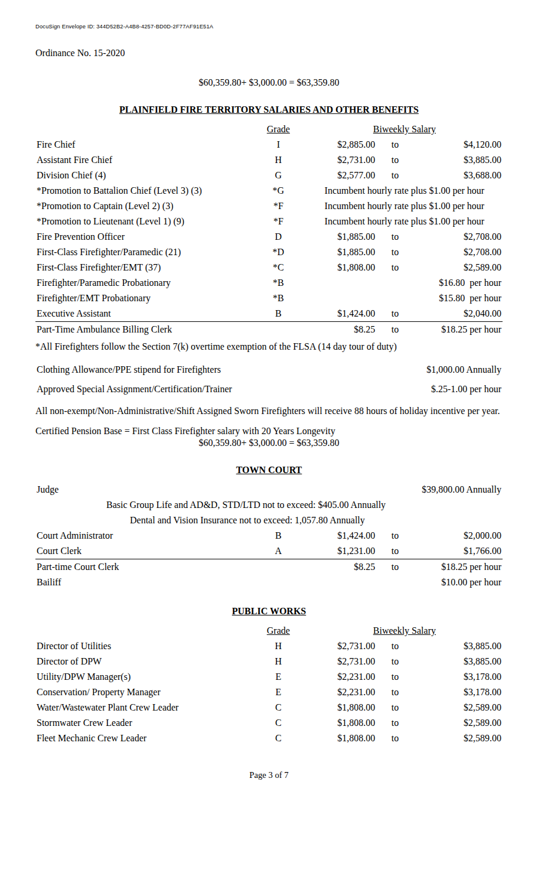DocuSign Envelope ID: 344D52B2-A4B8-4257-BD0D-2F77AF91E51A
Ordinance No. 15-2020
$60,359.80+ $3,000.00 = $63,359.80
PLAINFIELD FIRE TERRITORY SALARIES AND OTHER BENEFITS
| | Grade | Biweekly Salary |
| --- | --- | --- |
| Fire Chief | I | $2,885.00 | to | $4,120.00 |
| Assistant Fire Chief | H | $2,731.00 | to | $3,885.00 |
| Division Chief (4) | G | $2,577.00 | to | $3,688.00 |
| *Promotion to Battalion Chief (Level 3) (3) | *G | Incumbent hourly rate plus $1.00 per hour |
| *Promotion to Captain (Level 2) (3) | *F | Incumbent hourly rate plus $1.00 per hour |
| *Promotion to Lieutenant (Level 1) (9) | *F | Incumbent hourly rate plus $1.00 per hour |
| Fire Prevention Officer | D | $1,885.00 | to | $2,708.00 |
| First-Class Firefighter/Paramedic (21) | *D | $1,885.00 | to | $2,708.00 |
| First-Class Firefighter/EMT (37) | *C | $1,808.00 | to | $2,589.00 |
| Firefighter/Paramedic Probationary | *B | | | $16.80 per hour |
| Firefighter/EMT Probationary | *B | | | $15.80 per hour |
| Executive Assistant | B | $1,424.00 | to | $2,040.00 |
| Part-Time Ambulance Billing Clerk | | $8.25 | to | $18.25 per hour |
*All Firefighters follow the Section 7(k) overtime exemption of the FLSA (14 day tour of duty)
| Clothing Allowance/PPE stipend for Firefighters | $1,000.00 Annually |
| Approved Special Assignment/Certification/Trainer | $.25-1.00 per hour |
All non-exempt/Non-Administrative/Shift Assigned Sworn Firefighters will receive 88 hours of holiday incentive per year.
Certified Pension Base = First Class Firefighter salary with 20 Years Longevity
$60,359.80+ $3,000.00 = $63,359.80
TOWN COURT
| Judge | $39,800.00 Annually |
| Basic Group Life and AD&D, STD/LTD not to exceed: $405.00 Annually | |
| Dental and Vision Insurance not to exceed: 1,057.80 Annually | |
| Court Administrator | B | $1,424.00 | to | $2,000.00 |
| Court Clerk | A | $1,231.00 | to | $1,766.00 |
| Part-time Court Clerk | | $8.25 | to | $18.25 per hour |
| Bailiff | | | | $10.00 per hour |
PUBLIC WORKS
| | Grade | Biweekly Salary |
| --- | --- | --- |
| Director of Utilities | H | $2,731.00 | to | $3,885.00 |
| Director of DPW | H | $2,731.00 | to | $3,885.00 |
| Utility/DPW Manager(s) | E | $2,231.00 | to | $3,178.00 |
| Conservation/ Property Manager | E | $2,231.00 | to | $3,178.00 |
| Water/Wastewater Plant Crew Leader | C | $1,808.00 | to | $2,589.00 |
| Stormwater Crew Leader | C | $1,808.00 | to | $2,589.00 |
| Fleet Mechanic Crew Leader | C | $1,808.00 | to | $2,589.00 |
Page 3 of 7